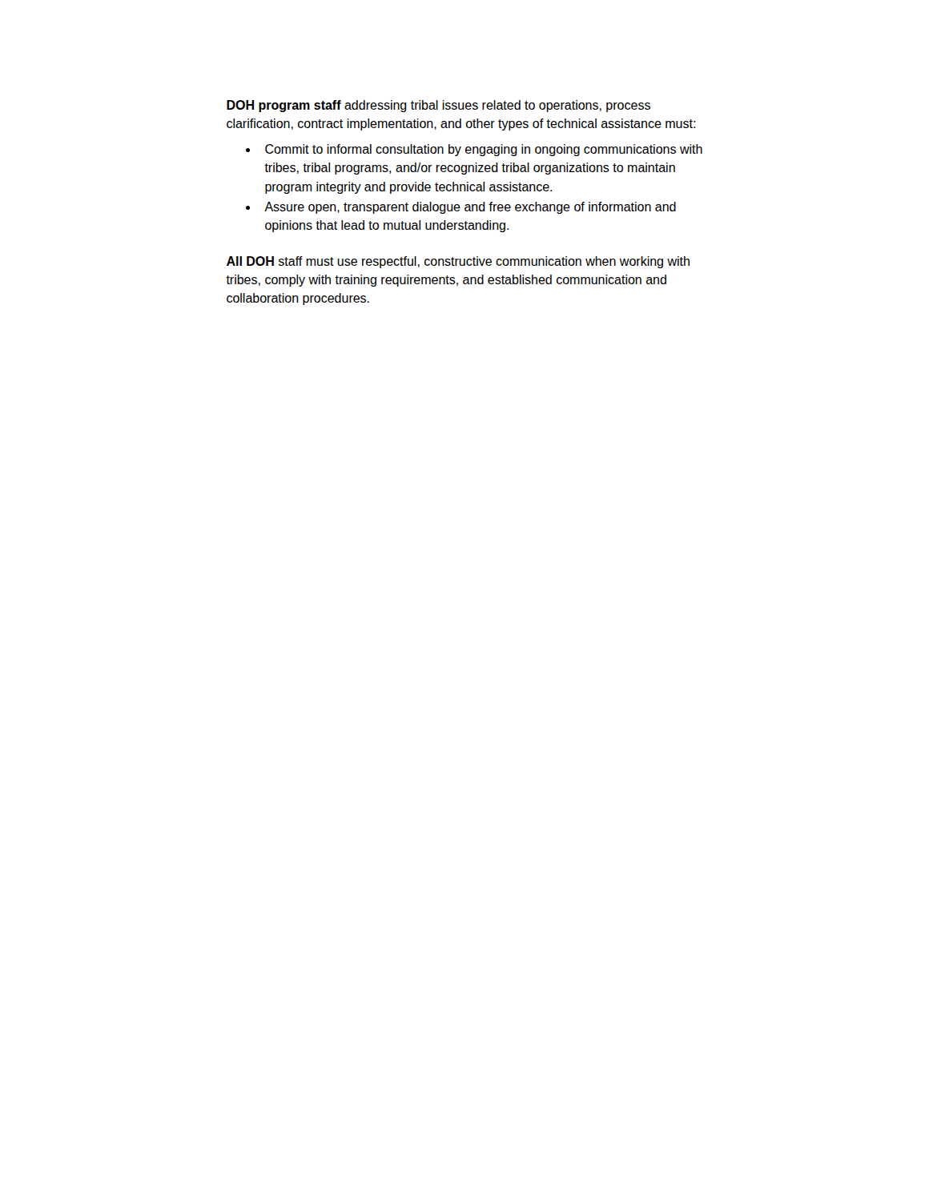DOH program staff addressing tribal issues related to operations, process clarification, contract implementation, and other types of technical assistance must:
Commit to informal consultation by engaging in ongoing communications with tribes, tribal programs, and/or recognized tribal organizations to maintain program integrity and provide technical assistance.
Assure open, transparent dialogue and free exchange of information and opinions that lead to mutual understanding.
All DOH staff must use respectful, constructive communication when working with tribes, comply with training requirements, and established communication and collaboration procedures.